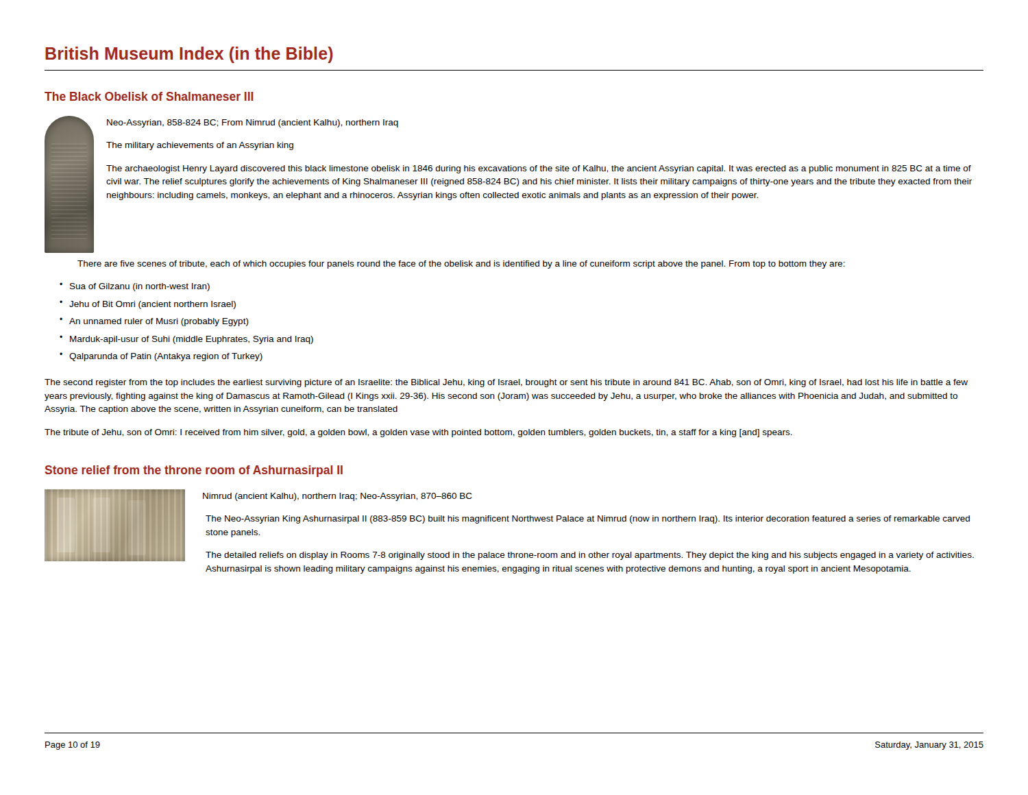British Museum Index (in the Bible)
The Black Obelisk of Shalmaneser III
Neo-Assyrian, 858-824 BC; From Nimrud (ancient Kalhu), northern Iraq
The military achievements of an Assyrian king
The archaeologist Henry Layard discovered this black limestone obelisk in 1846 during his excavations of the site of Kalhu, the ancient Assyrian capital. It was erected as a public monument in 825 BC at a time of civil war. The relief sculptures glorify the achievements of King Shalmaneser III (reigned 858-824 BC) and his chief minister. It lists their military campaigns of thirty-one years and the tribute they exacted from their neighbours: including camels, monkeys, an elephant and a rhinoceros. Assyrian kings often collected exotic animals and plants as an expression of their power.
There are five scenes of tribute, each of which occupies four panels round the face of the obelisk and is identified by a line of cuneiform script above the panel. From top to bottom they are:
Sua of Gilzanu (in north-west Iran)
Jehu of Bit Omri (ancient northern Israel)
An unnamed ruler of Musri (probably Egypt)
Marduk-apil-usur of Suhi (middle Euphrates, Syria and Iraq)
Qalparunda of Patin (Antakya region of Turkey)
The second register from the top includes the earliest surviving picture of an Israelite: the Biblical Jehu, king of Israel, brought or sent his tribute in around 841 BC. Ahab, son of Omri, king of Israel, had lost his life in battle a few years previously, fighting against the king of Damascus at Ramoth-Gilead (I Kings xxii. 29-36). His second son (Joram) was succeeded by Jehu, a usurper, who broke the alliances with Phoenicia and Judah, and submitted to Assyria. The caption above the scene, written in Assyrian cuneiform, can be translated
The tribute of Jehu, son of Omri: I received from him silver, gold, a golden bowl, a golden vase with pointed bottom, golden tumblers, golden buckets, tin, a staff for a king [and] spears.
Stone relief from the throne room of Ashurnasirpal II
Nimrud (ancient Kalhu), northern Iraq; Neo-Assyrian, 870–860 BC
The Neo-Assyrian King Ashurnasirpal II (883-859 BC) built his magnificent Northwest Palace at Nimrud (now in northern Iraq). Its interior decoration featured a series of remarkable carved stone panels.
The detailed reliefs on display in Rooms 7-8 originally stood in the palace throne-room and in other royal apartments. They depict the king and his subjects engaged in a variety of activities. Ashurnasirpal is shown leading military campaigns against his enemies, engaging in ritual scenes with protective demons and hunting, a royal sport in ancient Mesopotamia.
Page 10 of 19 Saturday, January 31, 2015